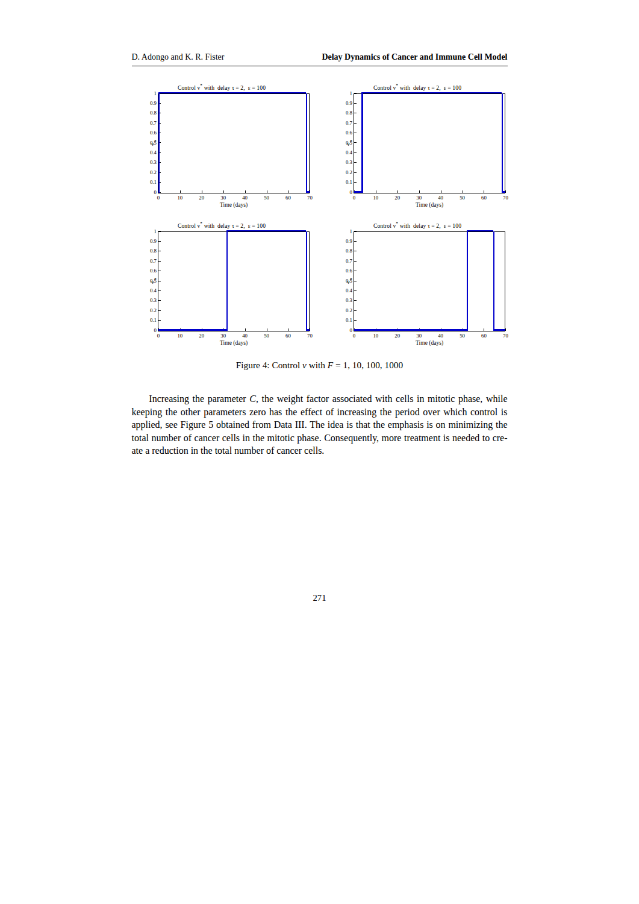D. Adongo and K. R. Fister Delay Dynamics of Cancer and Immune Cell Model
Control v* with delay τ = 2, ε = 100
v*
1
0.9
0.8
0.7
0.6
0.5
0.4
0.3
0.2
0.1
0
0
10
20
30
40
50
60
70
Time (days)
Control v* with delay τ = 2, ε = 100
v*
1
0.9
0.8
0.7
0.6
0.5
0.4
0.3
0.2
0.1
0
0
10
20
30
40
50
60
70
Time (days)
Control v* with delay τ = 2, ε = 100
v*
1
0.9
0.8
0.7
0.6
0.5
0.4
0.3
0.2
0.1
0
0
10
20
30
40
50
60
70
Time (days)
Control v* with delay τ = 2, ε = 100
v*
1
0.9
0.8
0.7
0.6
0.5
0.4
0.3
0.2
0.1
0
0
10
20
30
40
50
60
70
Time (days)
Figure 4: Control v with F = 1, 10, 100, 1000
Increasing the parameter C, the weight factor associated with cells in mitotic phase, while keeping the other parameters zero has the effect of increasing the period over which control is applied, see Figure 5 obtained from Data III. The idea is that the emphasis is on minimizing the total number of cancer cells in the mitotic phase. Consequently, more treatment is needed to create a reduction in the total number of cancer cells.
271